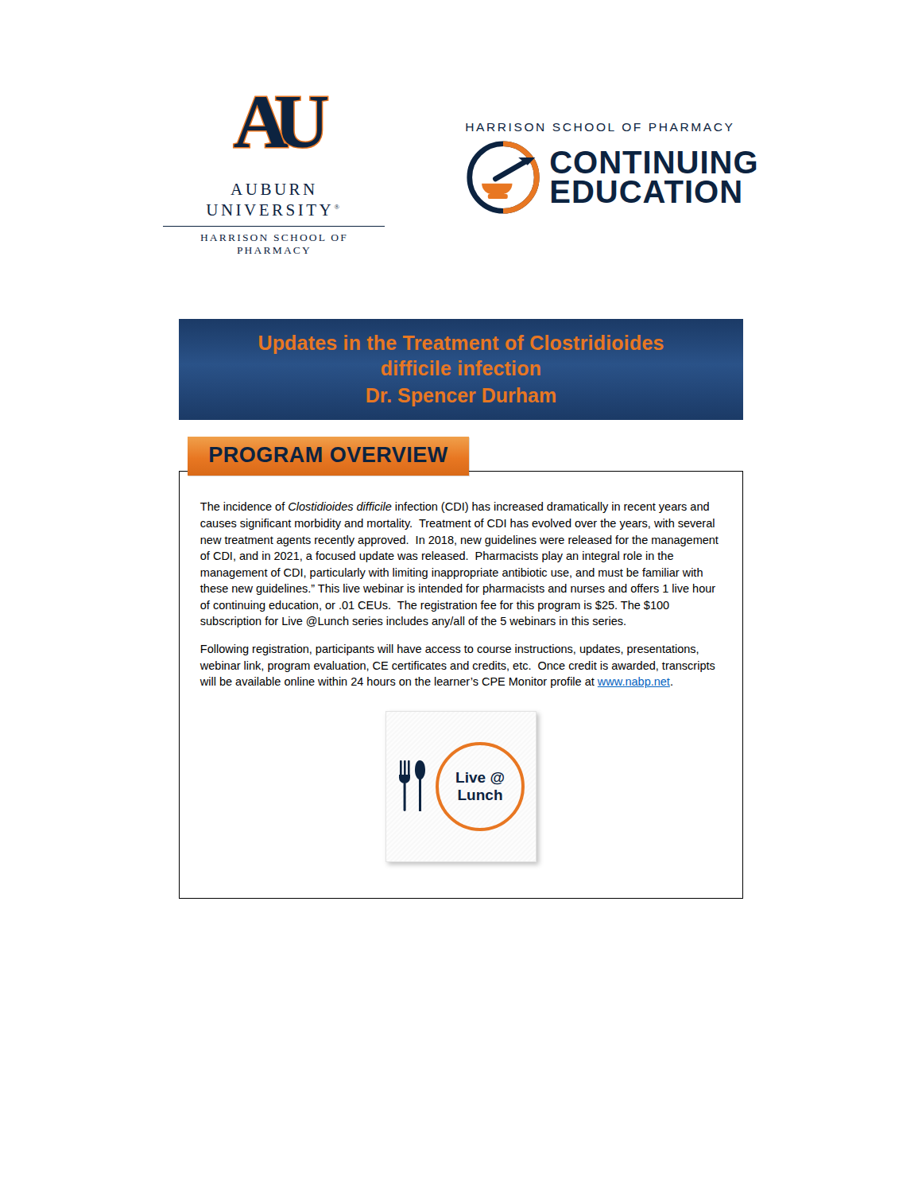AU
AUBURN UNIVERSITY®
HARRISON SCHOOL OF PHARMACY
HARRISON SCHOOL OF PHARMACY
CONTINUING EDUCATION
Updates in the Treatment of Clostridioides
difficile infection
Dr. Spencer Durham
PROGRAM OVERVIEW
The incidence of Clostidioides difficile infection (CDI) has increased dramatically in recent years and causes significant morbidity and mortality. Treatment of CDI has evolved over the years, with several new treatment agents recently approved. In 2018, new guidelines were released for the management of CDI, and in 2021, a focused update was released. Pharmacists play an integral role in the management of CDI, particularly with limiting inappropriate antibiotic use, and must be familiar with these new guidelines.” This live webinar is intended for pharmacists and nurses and offers 1 live hour of continuing education, or .01 CEUs. The registration fee for this program is $25. The $100 subscription for Live @Lunch series includes any/all of the 5 webinars in this series.
Following registration, participants will have access to course instructions, updates, presentations, webinar link, program evaluation, CE certificates and credits, etc. Once credit is awarded, transcripts will be available online within 24 hours on the learner’s CPE Monitor profile at www.nabp.net.
Live @ Lunch